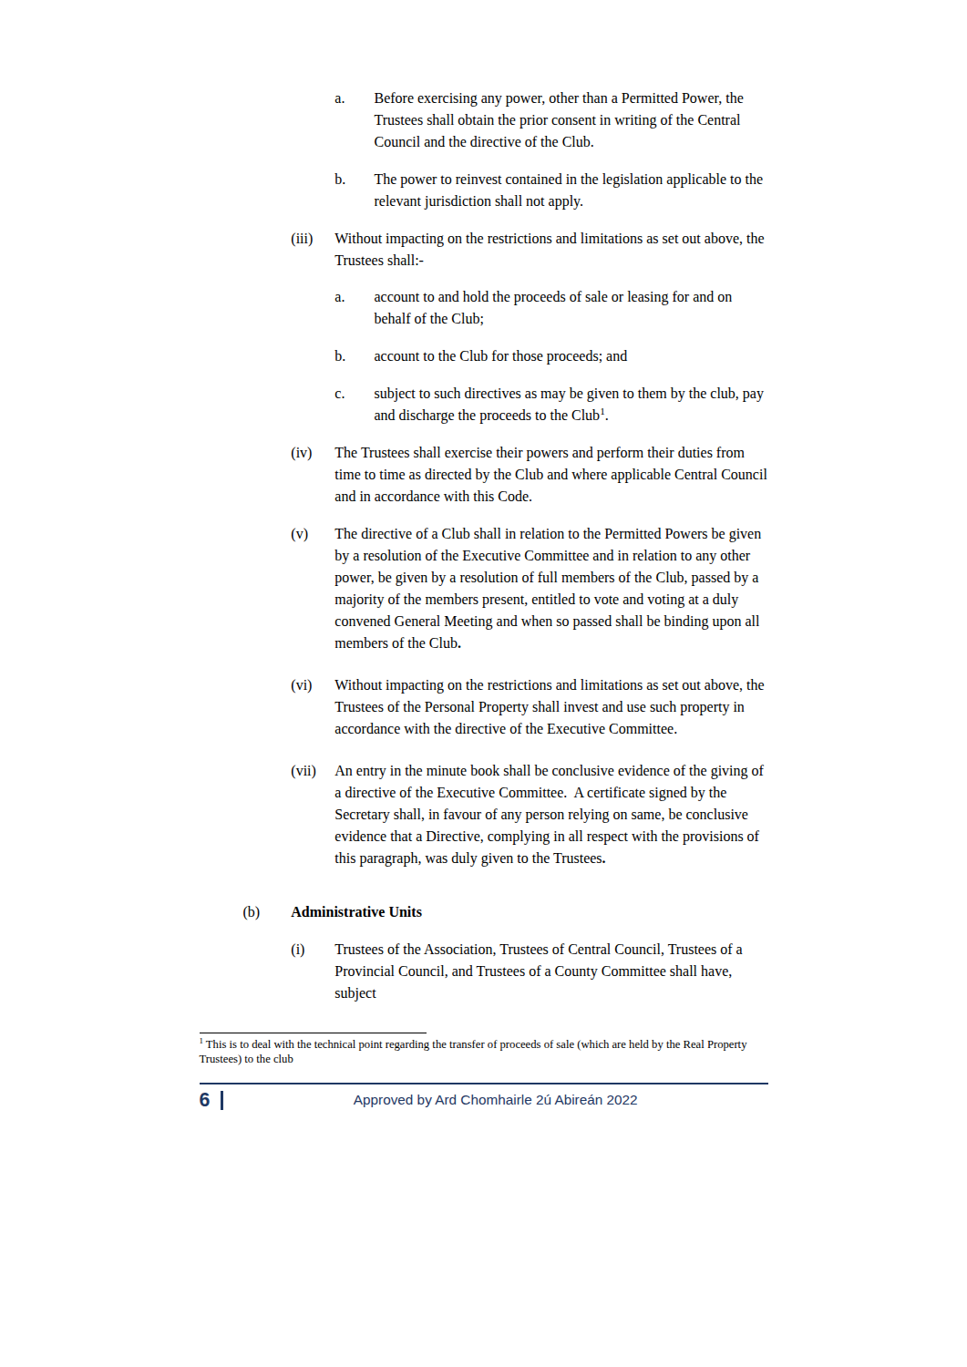a.
Before exercising any power, other than a Permitted Power, the Trustees shall obtain the prior consent in writing of the Central Council and the directive of the Club.
b.
The power to reinvest contained in the legislation applicable to the relevant jurisdiction shall not apply.
(iii)
Without impacting on the restrictions and limitations as set out above, the Trustees shall:-
a.
account to and hold the proceeds of sale or leasing for and on behalf of the Club;
b.
account to the Club for those proceeds; and
c.
subject to such directives as may be given to them by the club, pay and discharge the proceeds to the Club1.
(iv)
The Trustees shall exercise their powers and perform their duties from time to time as directed by the Club and where applicable Central Council and in accordance with this Code.
(v)
The directive of a Club shall in relation to the Permitted Powers be given by a resolution of the Executive Committee and in relation to any other power, be given by a resolution of full members of the Club, passed by a majority of the members present, entitled to vote and voting at a duly convened General Meeting and when so passed shall be binding upon all members of the Club.
(vi)
Without impacting on the restrictions and limitations as set out above, the Trustees of the Personal Property shall invest and use such property in accordance with the directive of the Executive Committee.
(vii)
An entry in the minute book shall be conclusive evidence of the giving of a directive of the Executive Committee. A certificate signed by the Secretary shall, in favour of any person relying on same, be conclusive evidence that a Directive, complying in all respect with the provisions of this paragraph, was duly given to the Trustees.
(b)
Administrative Units
(i)
Trustees of the Association, Trustees of Central Council, Trustees of a Provincial Council, and Trustees of a County Committee shall have, subject
1 This is to deal with the technical point regarding the transfer of proceeds of sale (which are held by the Real Property Trustees) to the club
6
Approved by Ard Chomhairle 2ú Abireán 2022